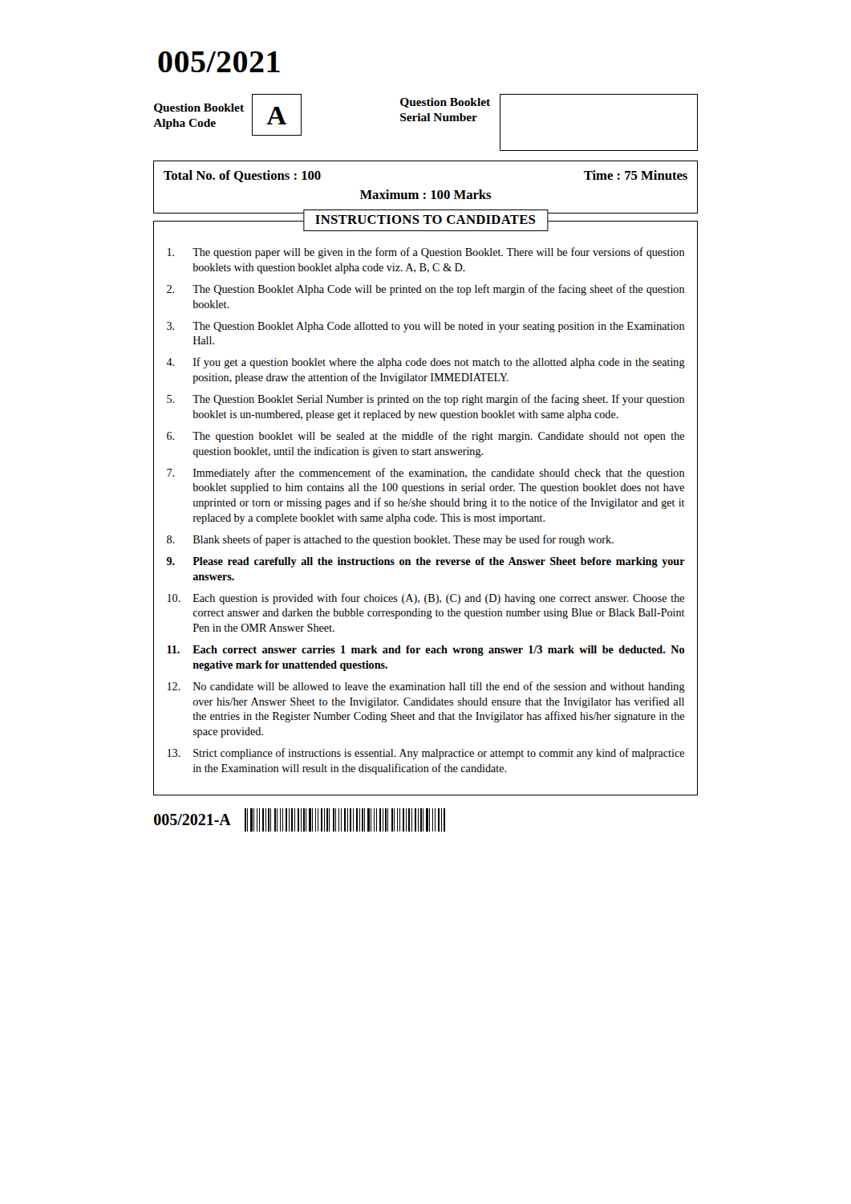005/2021
Question Booklet
Alpha Code
A
Question Booklet
Serial Number
Total No. of Questions : 100 Time : 75 Minutes
Maximum : 100 Marks
INSTRUCTIONS TO CANDIDATES
The question paper will be given in the form of a Question Booklet. There will be four versions of question booklets with question booklet alpha code viz. A, B, C & D.
The Question Booklet Alpha Code will be printed on the top left margin of the facing sheet of the question booklet.
The Question Booklet Alpha Code allotted to you will be noted in your seating position in the Examination Hall.
If you get a question booklet where the alpha code does not match to the allotted alpha code in the seating position, please draw the attention of the Invigilator IMMEDIATELY.
The Question Booklet Serial Number is printed on the top right margin of the facing sheet. If your question booklet is un-numbered, please get it replaced by new question booklet with same alpha code.
The question booklet will be sealed at the middle of the right margin. Candidate should not open the question booklet, until the indication is given to start answering.
Immediately after the commencement of the examination, the candidate should check that the question booklet supplied to him contains all the 100 questions in serial order. The question booklet does not have unprinted or torn or missing pages and if so he/she should bring it to the notice of the Invigilator and get it replaced by a complete booklet with same alpha code. This is most important.
Blank sheets of paper is attached to the question booklet. These may be used for rough work.
Please read carefully all the instructions on the reverse of the Answer Sheet before marking your answers.
Each question is provided with four choices (A), (B), (C) and (D) having one correct answer. Choose the correct answer and darken the bubble corresponding to the question number using Blue or Black Ball-Point Pen in the OMR Answer Sheet.
Each correct answer carries 1 mark and for each wrong answer 1/3 mark will be deducted. No negative mark for unattended questions.
No candidate will be allowed to leave the examination hall till the end of the session and without handing over his/her Answer Sheet to the Invigilator. Candidates should ensure that the Invigilator has verified all the entries in the Register Number Coding Sheet and that the Invigilator has affixed his/her signature in the space provided.
Strict compliance of instructions is essential. Any malpractice or attempt to commit any kind of malpractice in the Examination will result in the disqualification of the candidate.
005/2021-A